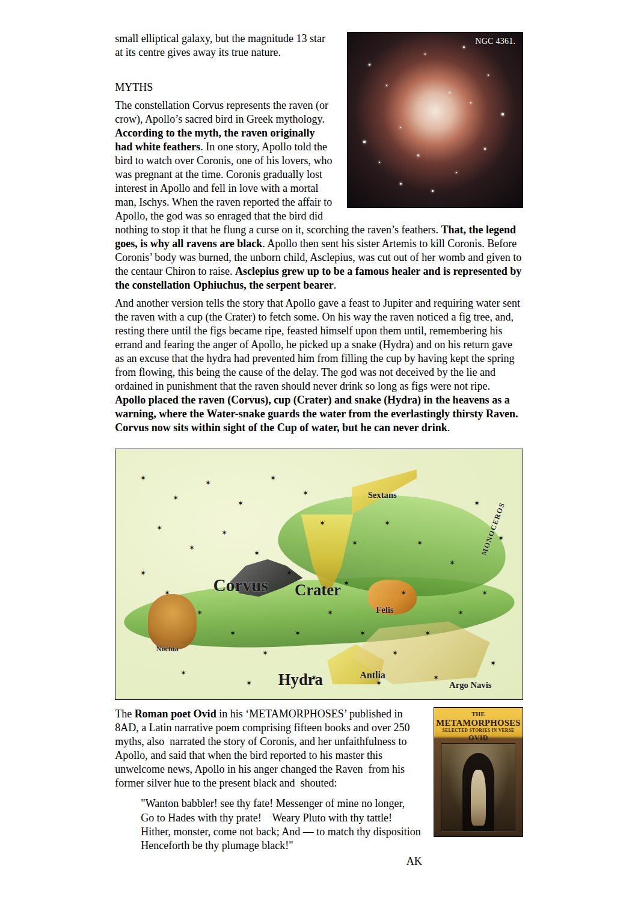NGC 4361.
small elliptical galaxy, but the magnitude 13 star at its centre gives away its true nature.
MYTHS
The constellation Corvus represents the raven (or crow), Apollo’s sacred bird in Greek mythology. According to the myth, the raven originally had white feathers. In one story, Apollo told the bird to watch over Coronis, one of his lovers, who was pregnant at the time. Coronis gradually lost interest in Apollo and fell in love with a mortal man, Ischys. When the raven reported the affair to Apollo, the god was so enraged that the bird did nothing to stop it that he flung a curse on it, scorching the raven’s feathers. That, the legend goes, is why all ravens are black. Apollo then sent his sister Artemis to kill Coronis. Before Coronis’ body was burned, the unborn child, Asclepius, was cut out of her womb and given to the centaur Chiron to raise. Asclepius grew up to be a famous healer and is represented by the constellation Ophiuchus, the serpent bearer.
And another version tells the story that Apollo gave a feast to Jupiter and requiring water sent the raven with a cup (the Crater) to fetch some. On his way the raven noticed a fig tree, and, resting there until the figs became ripe, feasted himself upon them until, remembering his errand and fearing the anger of Apollo, he picked up a snake (Hydra) and on his return gave as an excuse that the hydra had prevented him from filling the cup by having kept the spring from flowing, this being the cause of the delay. The god was not deceived by the lie and ordained in punishment that the raven should never drink so long as figs were not ripe. Apollo placed the raven (Corvus), cup (Crater) and snake (Hydra) in the heavens as a warning, where the Water-snake guards the water from the everlastingly thirsty Raven. Corvus now sits within sight of the Cup of water, but he can never drink.
Corvus Crater Hydra Sextans Felis Antlia Argo Navis MONOCEROS Noctua
THE METAMORPHOSES SELECTED STORIES IN VERSE OVID
The Roman poet Ovid in his ‘METAMORPHOSES’ published in 8AD, a Latin narrative poem comprising fifteen books and over 250 myths, also narrated the story of Coronis, and her unfaithfulness to Apollo, and said that when the bird reported to his master this unwelcome news, Apollo in his anger changed the Raven from his former silver hue to the present black and shouted:
"Wanton babbler! see thy fate! Messenger of mine no longer,
Go to Hades with thy prate! Weary Pluto with thy tattle!
Hither, monster, come not back; And — to match thy disposition
Henceforth be thy plumage black!"
AK